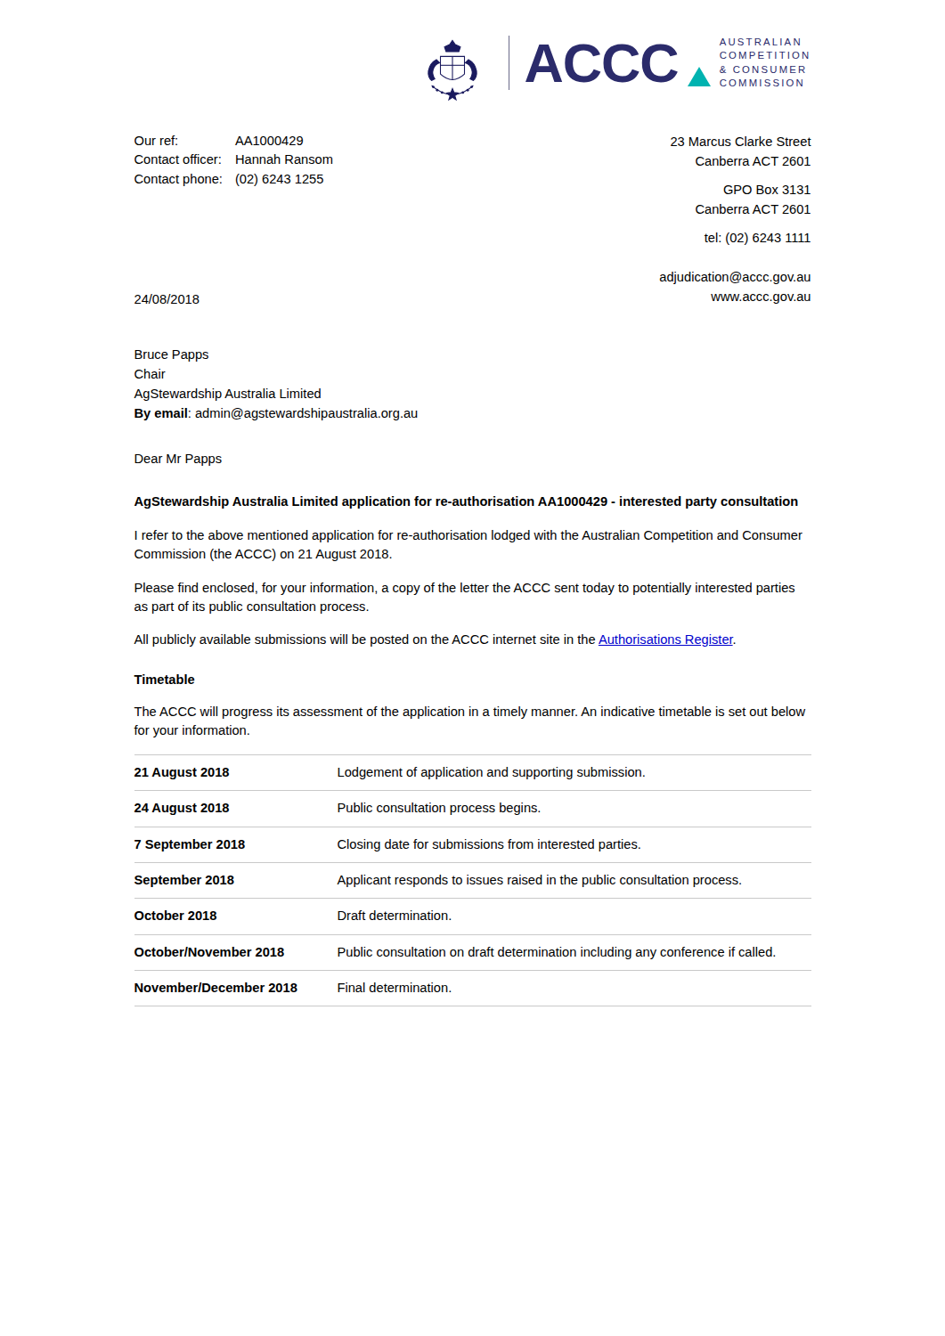ACCC
Australian
Competition
& Consumer
Commission
| Our ref: | AA1000429 |
| Contact officer: | Hannah Ransom |
| Contact phone: | (02) 6243 1255 |
23 Marcus Clarke Street
Canberra ACT 2601
GPO Box 3131
Canberra ACT 2601
tel: (02) 6243 1111
24/08/2018
adjudication@accc.gov.au
www.accc.gov.au
Bruce Papps
Chair
AgStewardship Australia Limited
By email: admin@agstewardshipaustralia.org.au
Dear Mr Papps
AgStewardship Australia Limited application for re-authorisation AA1000429 - interested party consultation
I refer to the above mentioned application for re-authorisation lodged with the Australian Competition and Consumer Commission (the ACCC) on 21 August 2018.
Please find enclosed, for your information, a copy of the letter the ACCC sent today to potentially interested parties as part of its public consultation process.
All publicly available submissions will be posted on the ACCC internet site in the Authorisations Register.
Timetable
The ACCC will progress its assessment of the application in a timely manner. An indicative timetable is set out below for your information.
| 21 August 2018 | Lodgement of application and supporting submission. |
| 24 August 2018 | Public consultation process begins. |
| 7 September 2018 | Closing date for submissions from interested parties. |
| September 2018 | Applicant responds to issues raised in the public consultation process. |
| October 2018 | Draft determination. |
| October/November 2018 | Public consultation on draft determination including any conference if called. |
| November/December 2018 | Final determination. |